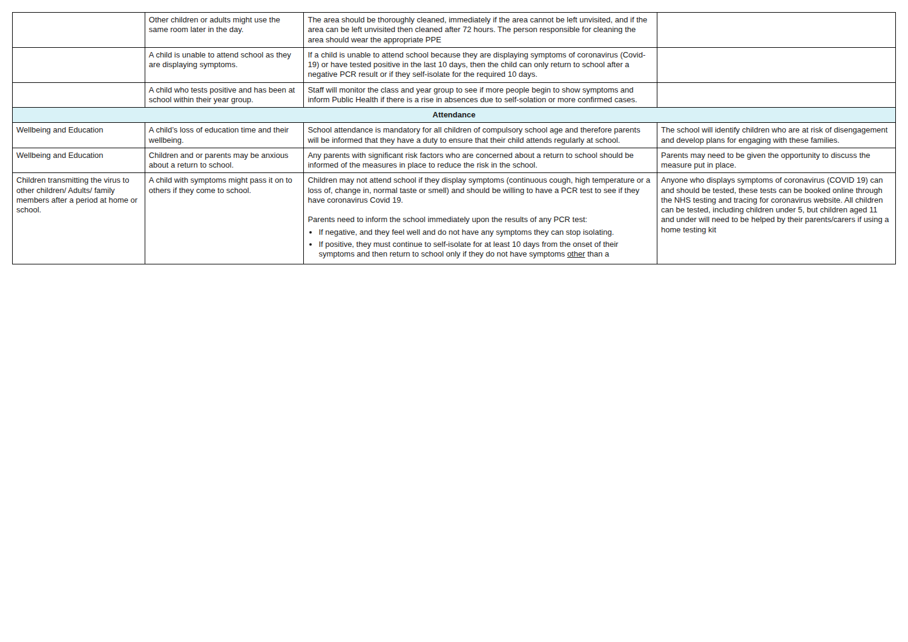| | Other children or adults might use the same room later in the day. | The area should be thoroughly cleaned, immediately if the area cannot be left unvisited, and if the area can be left unvisited then cleaned after 72 hours. The person responsible for cleaning the area should wear the appropriate PPE | |
| | A child is unable to attend school as they are displaying symptoms. | If a child is unable to attend school because they are displaying symptoms of coronavirus (Covid-19) or have tested positive in the last 10 days, then the child can only return to school after a negative PCR result or if they self-isolate for the required 10 days. | |
| | A child who tests positive and has been at school within their year group. | Staff will monitor the class and year group to see if more people begin to show symptoms and inform Public Health if there is a rise in absences due to self-solation or more confirmed cases. | |
| Attendance |
| Wellbeing and Education | A child’s loss of education time and their wellbeing. | School attendance is mandatory for all children of compulsory school age and therefore parents will be informed that they have a duty to ensure that their child attends regularly at school. | The school will identify children who are at risk of disengagement and develop plans for engaging with these families. |
| Wellbeing and Education | Children and or parents may be anxious about a return to school. | Any parents with significant risk factors who are concerned about a return to school should be informed of the measures in place to reduce the risk in the school. | Parents may need to be given the opportunity to discuss the measure put in place. |
| Children transmitting the virus to other children/ Adults/ family members after a period at home or school. | A child with symptoms might pass it on to others if they come to school. | Children may not attend school if they display symptoms (continuous cough, high temperature or a loss of, change in, normal taste or smell) and should be willing to have a PCR test to see if they have coronavirus Covid 19. Parents need to inform the school immediately upon the results of any PCR test: If negative, and they feel well and do not have any symptoms they can stop isolating. If positive, they must continue to self-isolate for at least 10 days from the onset of their symptoms and then return to school only if they do not have symptoms other than a | Anyone who displays symptoms of coronavirus (COVID 19) can and should be tested, these tests can be booked online through the NHS testing and tracing for coronavirus website. All children can be tested, including children under 5, but children aged 11 and under will need to be helped by their parents/carers if using a home testing kit |